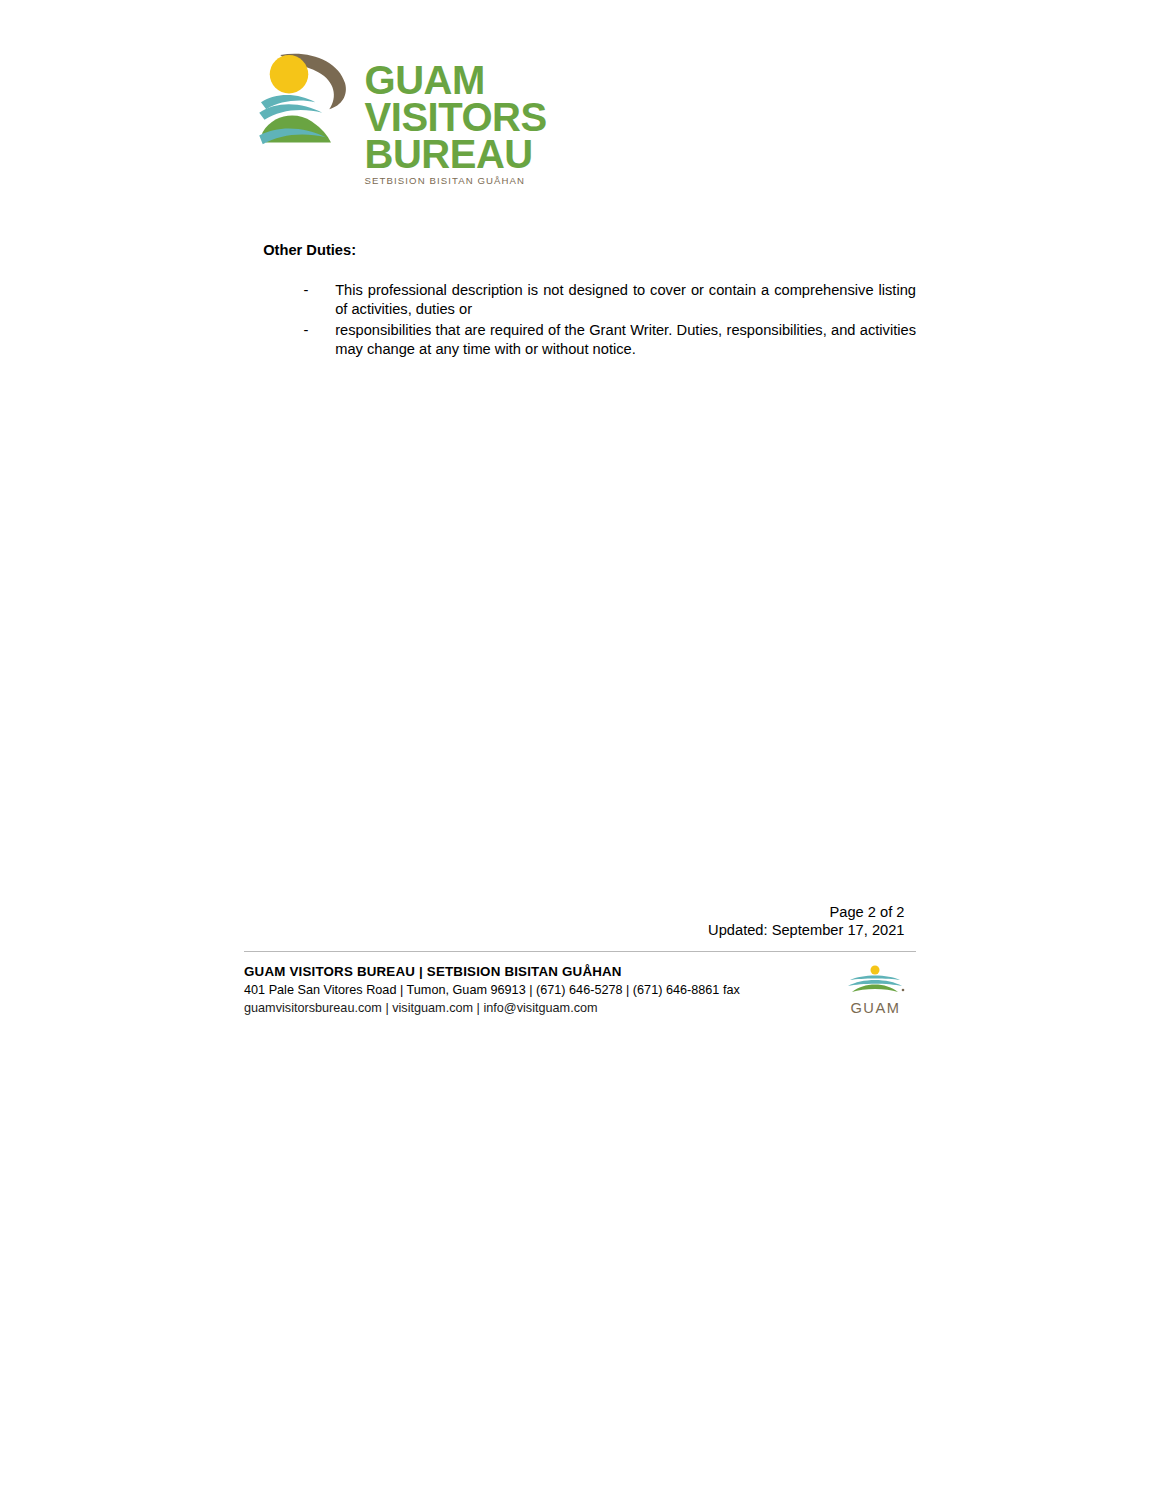GUAM
VISITORS
BUREAU
SETBISION BISITAN GUÅHAN
Other Duties:
This professional description is not designed to cover or contain a comprehensive listing of activities, duties or
responsibilities that are required of the Grant Writer. Duties, responsibilities, and activities may change at any time with or without notice.
Page 2 of 2
Updated: September 17, 2021
GUAM VISITORS BUREAU | SETBISION BISITAN GUÅHAN
401 Pale San Vitores Road | Tumon, Guam 96913 | (671) 646-5278 | (671) 646-8861 fax
guamvisitorsbureau.com | visitguam.com | info@visitguam.com
GUAM